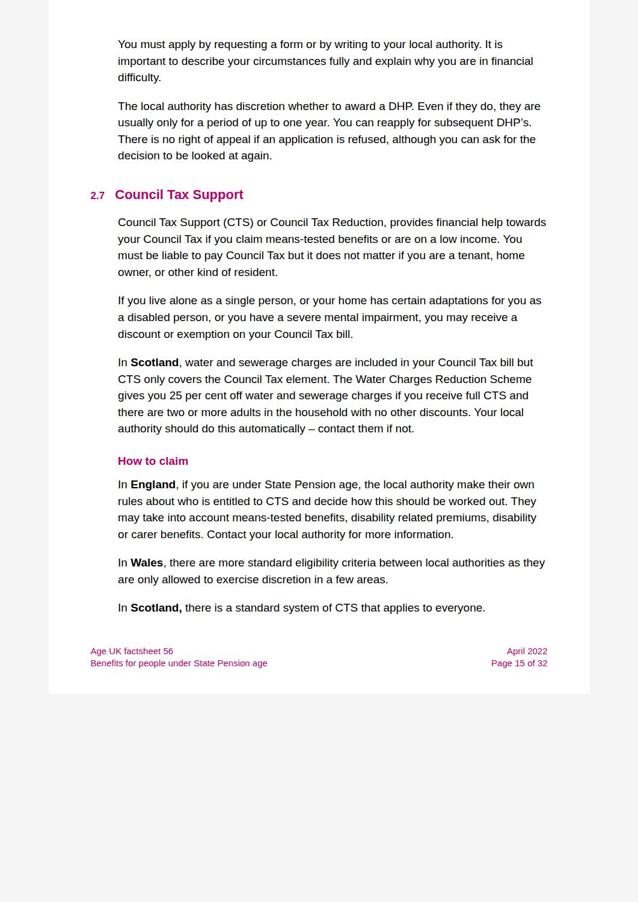You must apply by requesting a form or by writing to your local authority. It is important to describe your circumstances fully and explain why you are in financial difficulty.
The local authority has discretion whether to award a DHP. Even if they do, they are usually only for a period of up to one year. You can reapply for subsequent DHP’s. There is no right of appeal if an application is refused, although you can ask for the decision to be looked at again.
2.7 Council Tax Support
Council Tax Support (CTS) or Council Tax Reduction, provides financial help towards your Council Tax if you claim means-tested benefits or are on a low income. You must be liable to pay Council Tax but it does not matter if you are a tenant, home owner, or other kind of resident.
If you live alone as a single person, or your home has certain adaptations for you as a disabled person, or you have a severe mental impairment, you may receive a discount or exemption on your Council Tax bill.
In Scotland, water and sewerage charges are included in your Council Tax bill but CTS only covers the Council Tax element. The Water Charges Reduction Scheme gives you 25 per cent off water and sewerage charges if you receive full CTS and there are two or more adults in the household with no other discounts. Your local authority should do this automatically – contact them if not.
How to claim
In England, if you are under State Pension age, the local authority make their own rules about who is entitled to CTS and decide how this should be worked out. They may take into account means-tested benefits, disability related premiums, disability or carer benefits. Contact your local authority for more information.
In Wales, there are more standard eligibility criteria between local authorities as they are only allowed to exercise discretion in a few areas.
In Scotland, there is a standard system of CTS that applies to everyone.
| Age UK factsheet 56 Benefits for people under State Pension age | April 2022 Page 15 of 32 |